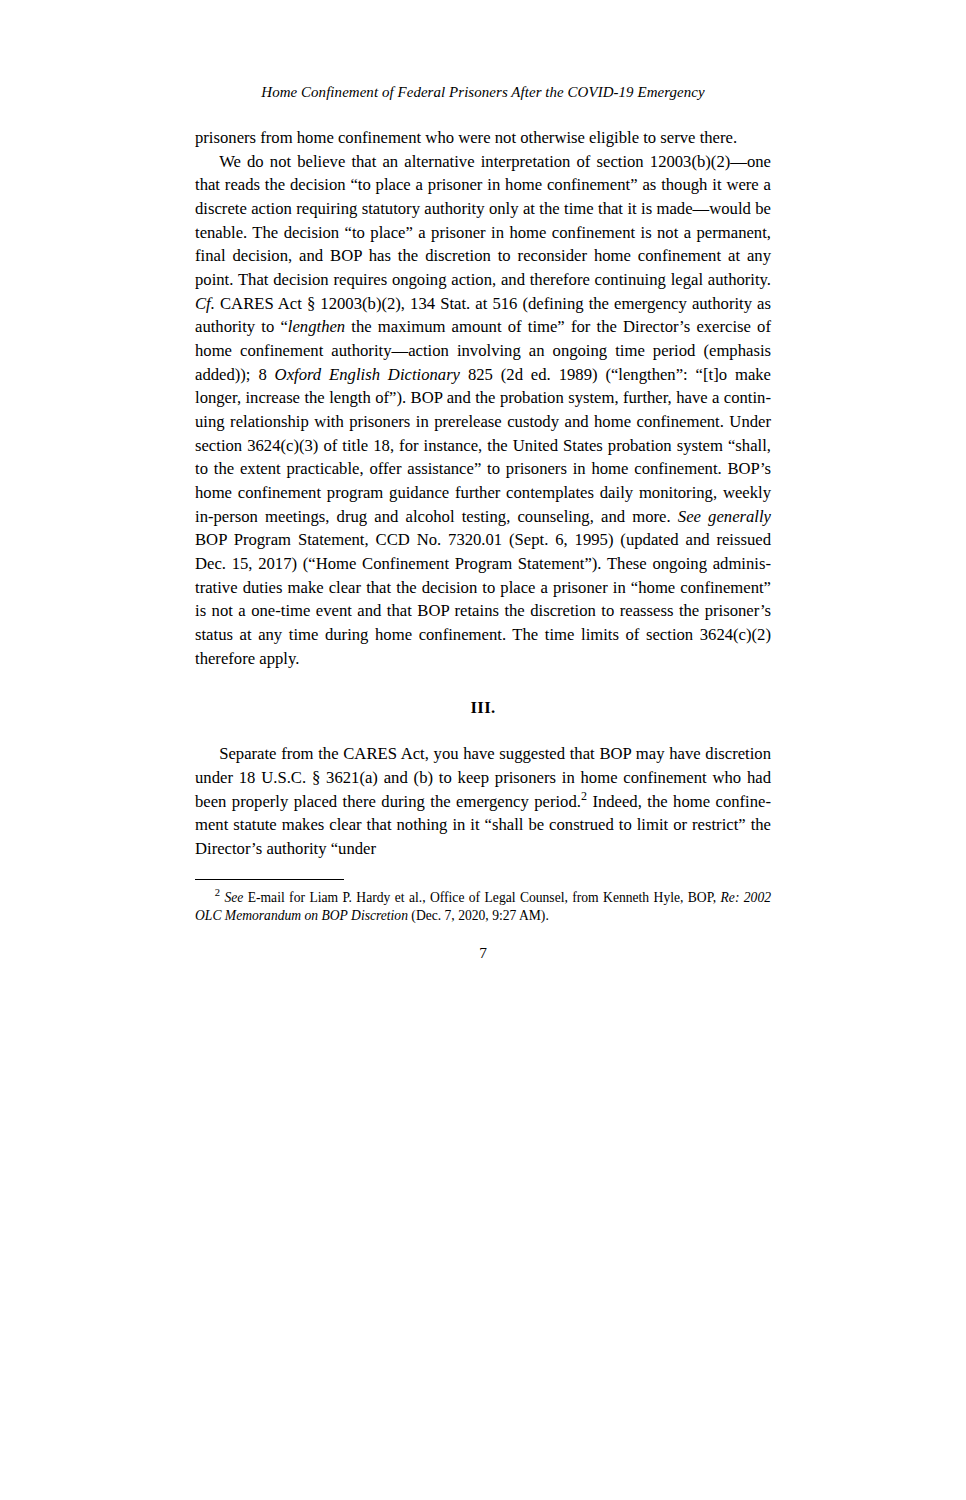Home Confinement of Federal Prisoners After the COVID-19 Emergency
prisoners from home confinement who were not otherwise eligible to serve there.
We do not believe that an alternative interpretation of section 12003(b)(2)—one that reads the decision “to place a prisoner in home confinement” as though it were a discrete action requiring statutory authority only at the time that it is made—would be tenable. The decision “to place” a prisoner in home confinement is not a permanent, final decision, and BOP has the discretion to reconsider home confinement at any point. That decision requires ongoing action, and therefore continuing legal authority. Cf. CARES Act § 12003(b)(2), 134 Stat. at 516 (defining the emergency authority as authority to “lengthen the maximum amount of time” for the Director’s exercise of home confinement authority—action involving an ongoing time period (emphasis added)); 8 Oxford English Dictionary 825 (2d ed. 1989) (“lengthen”: “[t]o make longer, increase the length of”). BOP and the probation system, further, have a continuing relationship with prisoners in prerelease custody and home confinement. Under section 3624(c)(3) of title 18, for instance, the United States probation system “shall, to the extent practicable, offer assistance” to prisoners in home confinement. BOP’s home confinement program guidance further contemplates daily monitoring, weekly in-person meetings, drug and alcohol testing, counseling, and more. See generally BOP Program Statement, CCD No. 7320.01 (Sept. 6, 1995) (updated and reissued Dec. 15, 2017) (“Home Confinement Program Statement”). These ongoing administrative duties make clear that the decision to place a prisoner in “home confinement” is not a one-time event and that BOP retains the discretion to reassess the prisoner’s status at any time during home confinement. The time limits of section 3624(c)(2) therefore apply.
III.
Separate from the CARES Act, you have suggested that BOP may have discretion under 18 U.S.C. § 3621(a) and (b) to keep prisoners in home confinement who had been properly placed there during the emergency period.2 Indeed, the home confinement statute makes clear that nothing in it “shall be construed to limit or restrict” the Director’s authority “under
2 See E-mail for Liam P. Hardy et al., Office of Legal Counsel, from Kenneth Hyle, BOP, Re: 2002 OLC Memorandum on BOP Discretion (Dec. 7, 2020, 9:27 AM).
7